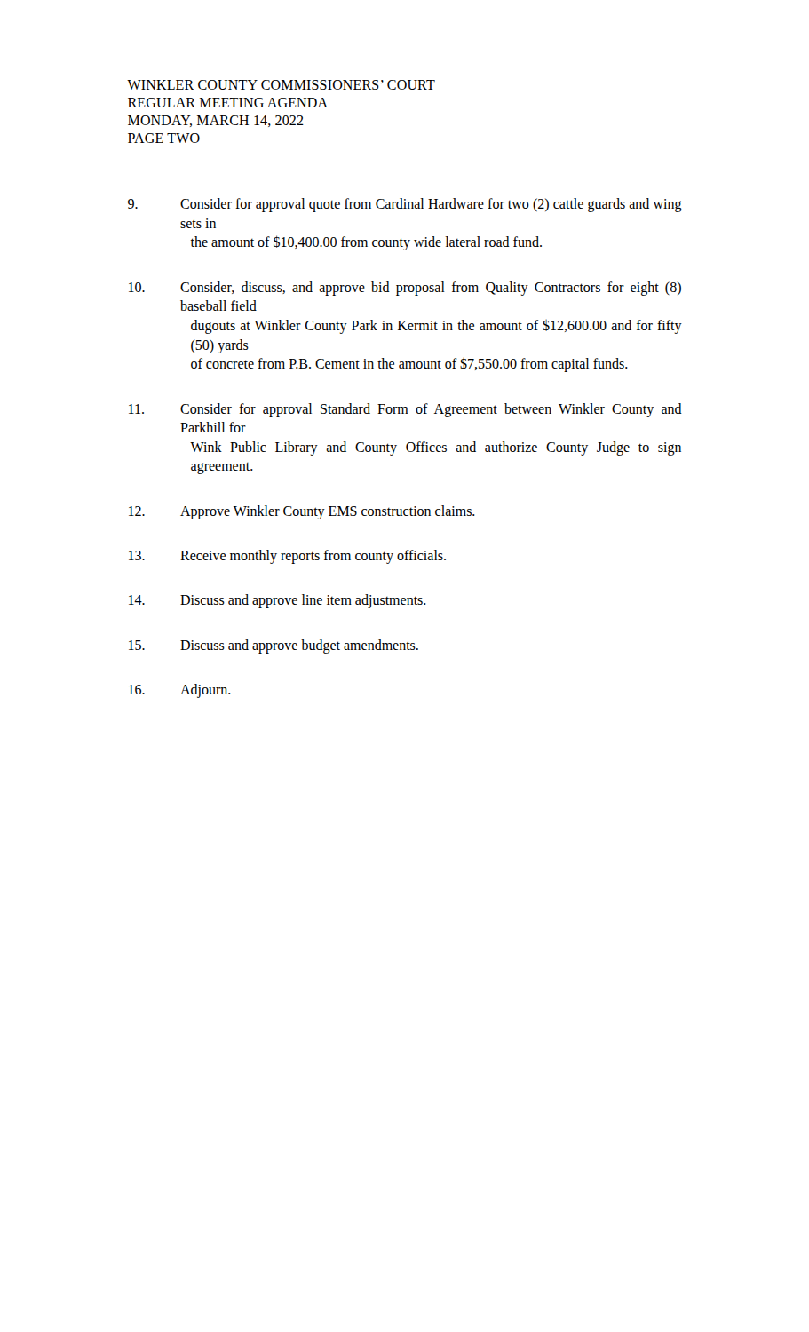WINKLER COUNTY COMMISSIONERS’ COURT
REGULAR MEETING AGENDA
MONDAY, MARCH 14, 2022
PAGE TWO
9.
Consider for approval quote from Cardinal Hardware for two (2) cattle guards and wing sets in
the amount of $10,400.00 from county wide lateral road fund.
10.
Consider, discuss, and approve bid proposal from Quality Contractors for eight (8) baseball field
dugouts at Winkler County Park in Kermit in the amount of $12,600.00 and for fifty (50) yards
of concrete from P.B. Cement in the amount of $7,550.00 from capital funds.
11.
Consider for approval Standard Form of Agreement between Winkler County and Parkhill for
Wink Public Library and County Offices and authorize County Judge to sign agreement.
12.
Approve Winkler County EMS construction claims.
13.
Receive monthly reports from county officials.
14.
Discuss and approve line item adjustments.
15.
Discuss and approve budget amendments.
16.
Adjourn.